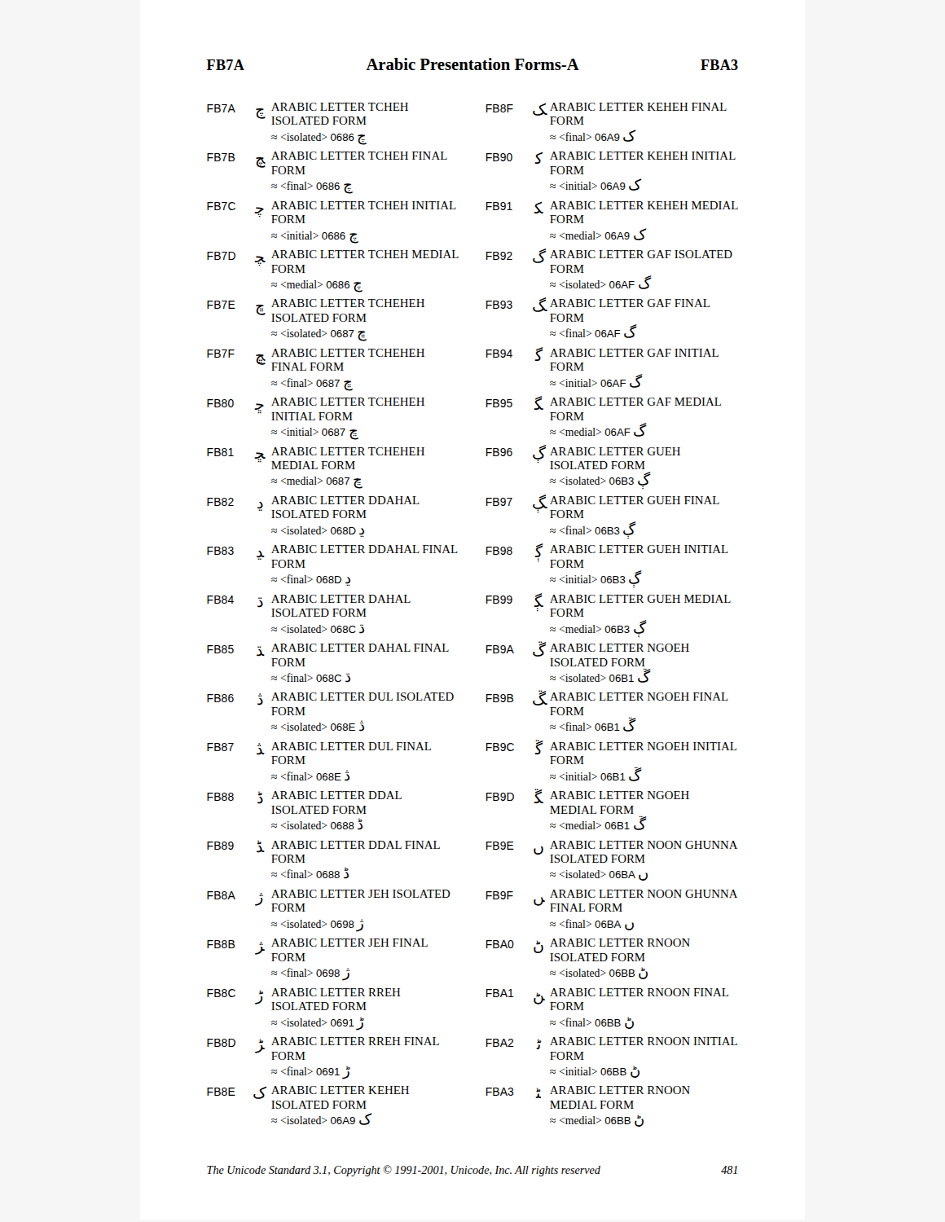FB7A
Arabic Presentation Forms-A
FBA3
FB7A ﭺ Arabic Letter Tcheh Isolated Form ≈ <isolated> 0686 چ
FB7B ﭻ Arabic Letter Tcheh Final Form ≈ <final> 0686 چ
FB7C ﭼ Arabic Letter Tcheh Initial Form ≈ <initial> 0686 چ
FB7D ﭽ Arabic Letter Tcheh Medial Form ≈ <medial> 0686 چ
FB7E ﭾ Arabic Letter Tcheheh Isolated Form ≈ <isolated> 0687 ڇ
FB7F ﭿ Arabic Letter Tcheheh Final Form ≈ <final> 0687 ڇ
FB80 ﮀ Arabic Letter Tcheheh Initial Form ≈ <initial> 0687 ڇ
FB81 ﮁ Arabic Letter Tcheheh Medial Form ≈ <medial> 0687 ڇ
FB82 ﮂ Arabic Letter Ddahal Isolated Form ≈ <isolated> 068D ڍ
FB83 ﮃ Arabic Letter Ddahal Final Form ≈ <final> 068D ڍ
FB84 ﮄ Arabic Letter Dahal Isolated Form ≈ <isolated> 068C ڌ
FB85 ﮅ Arabic Letter Dahal Final Form ≈ <final> 068C ڌ
FB86 ﮆ Arabic Letter Dul Isolated Form ≈ <isolated> 068E ڎ
FB87 ﮇ Arabic Letter Dul Final Form ≈ <final> 068E ڎ
FB88 ﮈ Arabic Letter Ddal Isolated Form ≈ <isolated> 0688 ڈ
FB89 ﮉ Arabic Letter Ddal Final Form ≈ <final> 0688 ڈ
FB8A ﮊ Arabic Letter Jeh Isolated Form ≈ <isolated> 0698 ژ
FB8B ﮋ Arabic Letter Jeh Final Form ≈ <final> 0698 ژ
FB8C ﮌ Arabic Letter Rreh Isolated Form ≈ <isolated> 0691 ڑ
FB8D ﮍ Arabic Letter Rreh Final Form ≈ <final> 0691 ڑ
FB8E ﮎ Arabic Letter Keheh Isolated Form ≈ <isolated> 06A9 ک
FB8F ﮏ Arabic Letter Keheh Final Form ≈ <final> 06A9 ک
FB90 ﮐ Arabic Letter Keheh Initial Form ≈ <initial> 06A9 ک
FB91 ﮑ Arabic Letter Keheh Medial Form ≈ <medial> 06A9 ک
FB92 ﮒ Arabic Letter Gaf Isolated Form ≈ <isolated> 06AF گ
FB93 ﮓ Arabic Letter Gaf Final Form ≈ <final> 06AF گ
FB94 ﮔ Arabic Letter Gaf Initial Form ≈ <initial> 06AF گ
FB95 ﮕ Arabic Letter Gaf Medial Form ≈ <medial> 06AF گ
FB96 ﮖ Arabic Letter Gueh Isolated Form ≈ <isolated> 06B3 ڳ
FB97 ﮗ Arabic Letter Gueh Final Form ≈ <final> 06B3 ڳ
FB98 ﮘ Arabic Letter Gueh Initial Form ≈ <initial> 06B3 ڳ
FB99 ﮙ Arabic Letter Gueh Medial Form ≈ <medial> 06B3 ڳ
FB9A ﮚ Arabic Letter Ngoeh Isolated Form ≈ <isolated> 06B1 ڱ
FB9B ﮛ Arabic Letter Ngoeh Final Form ≈ <final> 06B1 ڱ
FB9C ﮜ Arabic Letter Ngoeh Initial Form ≈ <initial> 06B1 ڱ
FB9D ﮝ Arabic Letter Ngoeh Medial Form ≈ <medial> 06B1 ڱ
FB9E ﮞ Arabic Letter Noon Ghunna Isolated Form ≈ <isolated> 06BA ں
FB9F ﮟ Arabic Letter Noon Ghunna Final Form ≈ <final> 06BA ں
FBA0 ﮠ Arabic Letter Rnoon Isolated Form ≈ <isolated> 06BB ڻ
FBA1 ﮡ Arabic Letter Rnoon Final Form ≈ <final> 06BB ڻ
FBA2 ﮢ Arabic Letter Rnoon Initial Form ≈ <initial> 06BB ڻ
FBA3 ﮣ Arabic Letter Rnoon Medial Form ≈ <medial> 06BB ڻ
The Unicode Standard 3.1, Copyright © 1991-2001, Unicode, Inc. All rights reserved 481